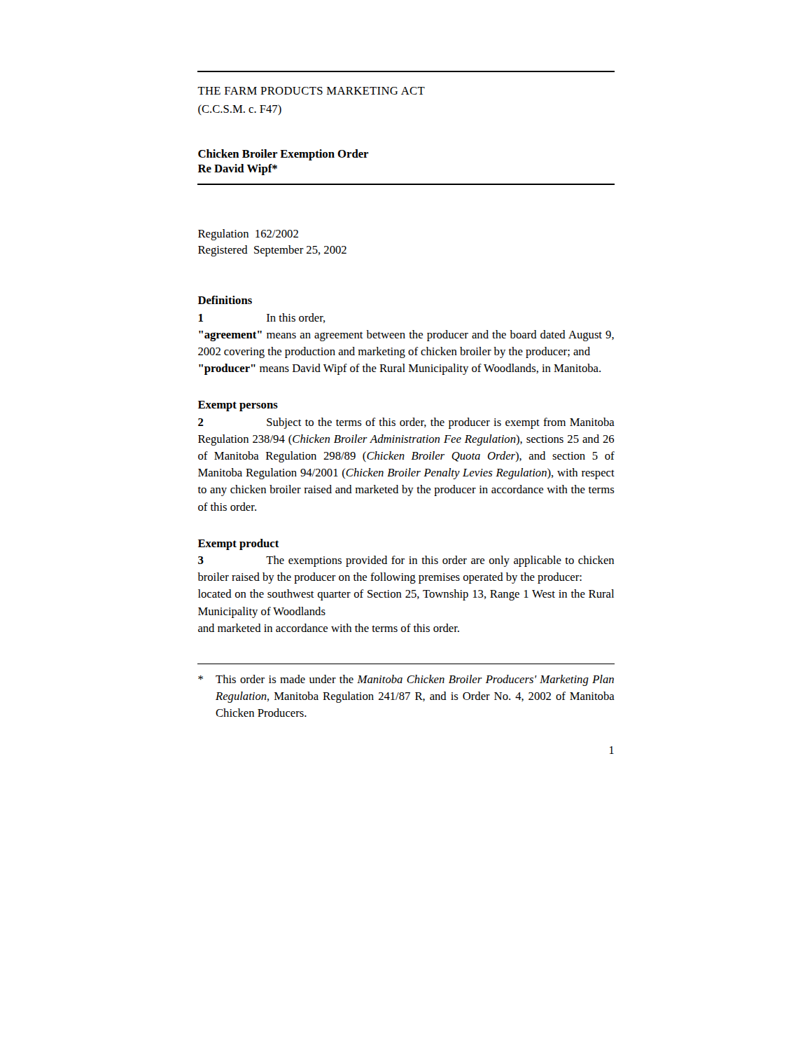THE FARM PRODUCTS MARKETING ACT
(C.C.S.M. c. F47)
Chicken Broiler Exemption Order
Re David Wipf*
Regulation 162/2002
Registered September 25, 2002
Definitions
1 In this order,
"agreement" means an agreement between the producer and the board dated August 9, 2002 covering the production and marketing of chicken broiler by the producer; and
"producer" means David Wipf of the Rural Municipality of Woodlands, in Manitoba.
Exempt persons
2 Subject to the terms of this order, the producer is exempt from Manitoba Regulation 238/94 (Chicken Broiler Administration Fee Regulation), sections 25 and 26 of Manitoba Regulation 298/89 (Chicken Broiler Quota Order), and section 5 of Manitoba Regulation 94/2001 (Chicken Broiler Penalty Levies Regulation), with respect to any chicken broiler raised and marketed by the producer in accordance with the terms of this order.
Exempt product
3 The exemptions provided for in this order are only applicable to chicken broiler raised by the producer on the following premises operated by the producer:
located on the southwest quarter of Section 25, Township 13, Range 1 West in the Rural Municipality of Woodlands
and marketed in accordance with the terms of this order.
*
This order is made under the Manitoba Chicken Broiler Producers' Marketing Plan Regulation, Manitoba Regulation 241/87 R, and is Order No. 4, 2002 of Manitoba Chicken Producers.
1